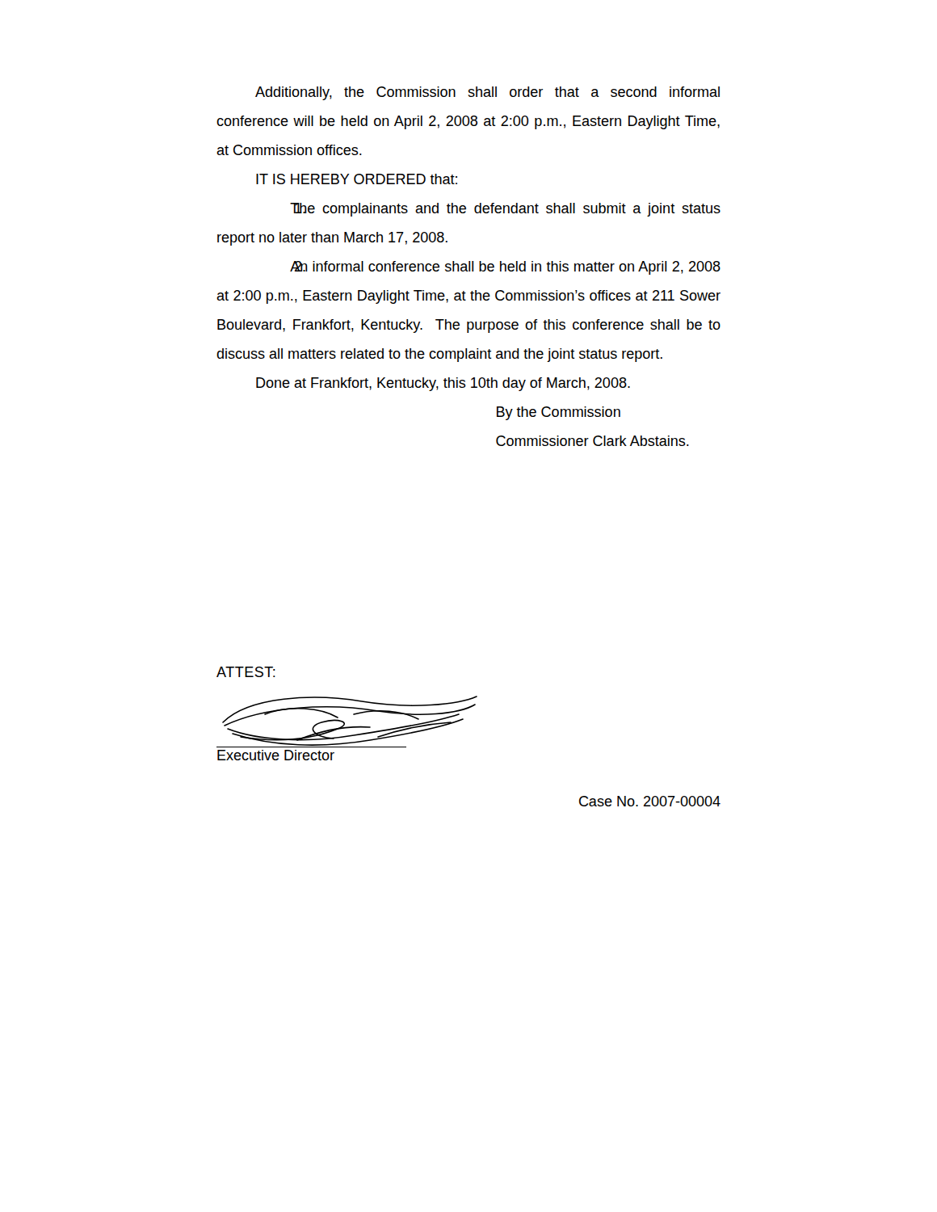Additionally, the Commission shall order that a second informal conference will be held on April 2, 2008 at 2:00 p.m., Eastern Daylight Time, at Commission offices.
IT IS HEREBY ORDERED that:
1. The complainants and the defendant shall submit a joint status report no later than March 17, 2008.
2. An informal conference shall be held in this matter on April 2, 2008 at 2:00 p.m., Eastern Daylight Time, at the Commission’s offices at 211 Sower Boulevard, Frankfort, Kentucky. The purpose of this conference shall be to discuss all matters related to the complaint and the joint status report.
Done at Frankfort, Kentucky, this 10th day of March, 2008.
By the Commission
Commissioner Clark Abstains.
ATTEST:
Executive Director
Case No. 2007-00004